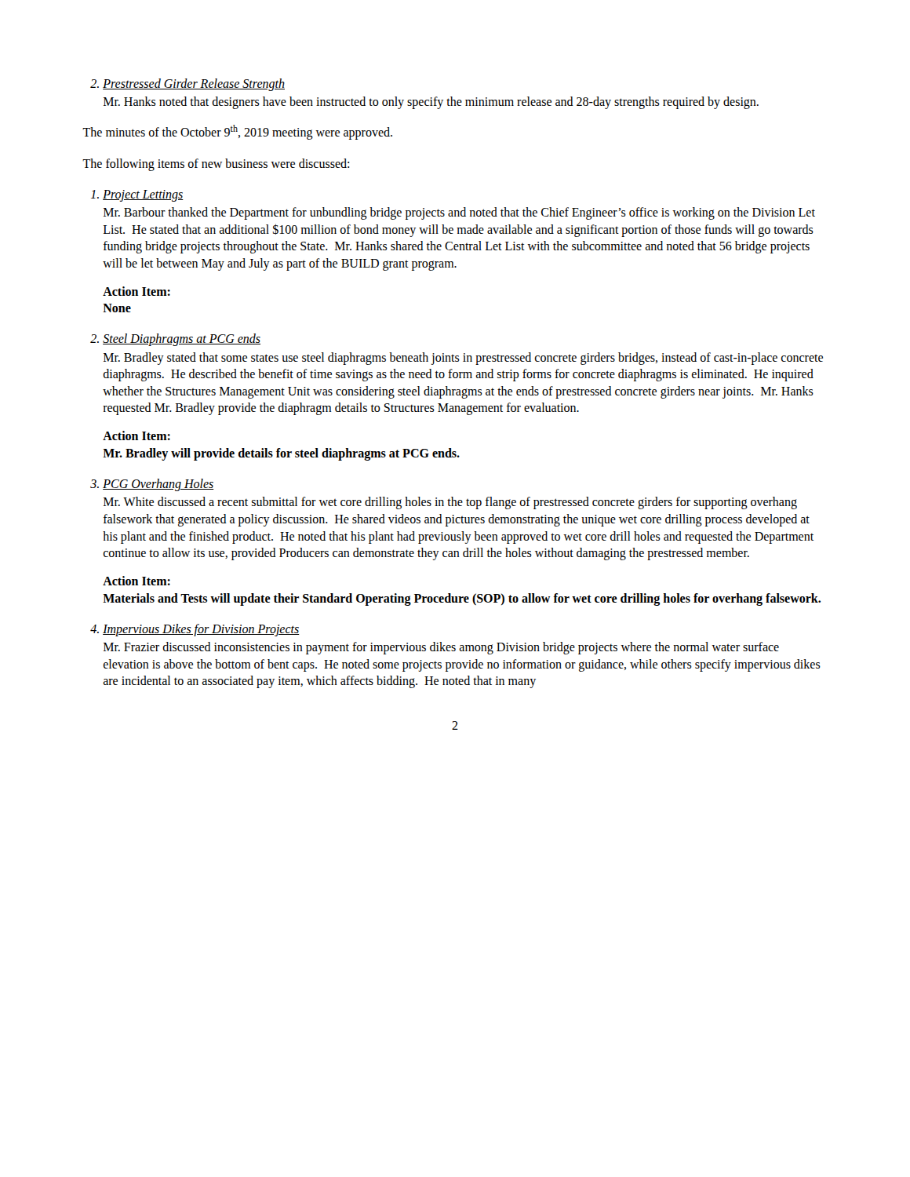Prestressed Girder Release Strength
Mr. Hanks noted that designers have been instructed to only specify the minimum release and 28-day strengths required by design.
The minutes of the October 9th, 2019 meeting were approved.
The following items of new business were discussed:
Project Lettings
Mr. Barbour thanked the Department for unbundling bridge projects and noted that the Chief Engineer’s office is working on the Division Let List. He stated that an additional $100 million of bond money will be made available and a significant portion of those funds will go towards funding bridge projects throughout the State. Mr. Hanks shared the Central Let List with the subcommittee and noted that 56 bridge projects will be let between May and July as part of the BUILD grant program.
Action Item:
None
Steel Diaphragms at PCG ends
Mr. Bradley stated that some states use steel diaphragms beneath joints in prestressed concrete girders bridges, instead of cast-in-place concrete diaphragms. He described the benefit of time savings as the need to form and strip forms for concrete diaphragms is eliminated. He inquired whether the Structures Management Unit was considering steel diaphragms at the ends of prestressed concrete girders near joints. Mr. Hanks requested Mr. Bradley provide the diaphragm details to Structures Management for evaluation.
Action Item:
Mr. Bradley will provide details for steel diaphragms at PCG ends.
PCG Overhang Holes
Mr. White discussed a recent submittal for wet core drilling holes in the top flange of prestressed concrete girders for supporting overhang falsework that generated a policy discussion. He shared videos and pictures demonstrating the unique wet core drilling process developed at his plant and the finished product. He noted that his plant had previously been approved to wet core drill holes and requested the Department continue to allow its use, provided Producers can demonstrate they can drill the holes without damaging the prestressed member.
Action Item:
Materials and Tests will update their Standard Operating Procedure (SOP) to allow for wet core drilling holes for overhang falsework.
Impervious Dikes for Division Projects
Mr. Frazier discussed inconsistencies in payment for impervious dikes among Division bridge projects where the normal water surface elevation is above the bottom of bent caps. He noted some projects provide no information or guidance, while others specify impervious dikes are incidental to an associated pay item, which affects bidding. He noted that in many
2